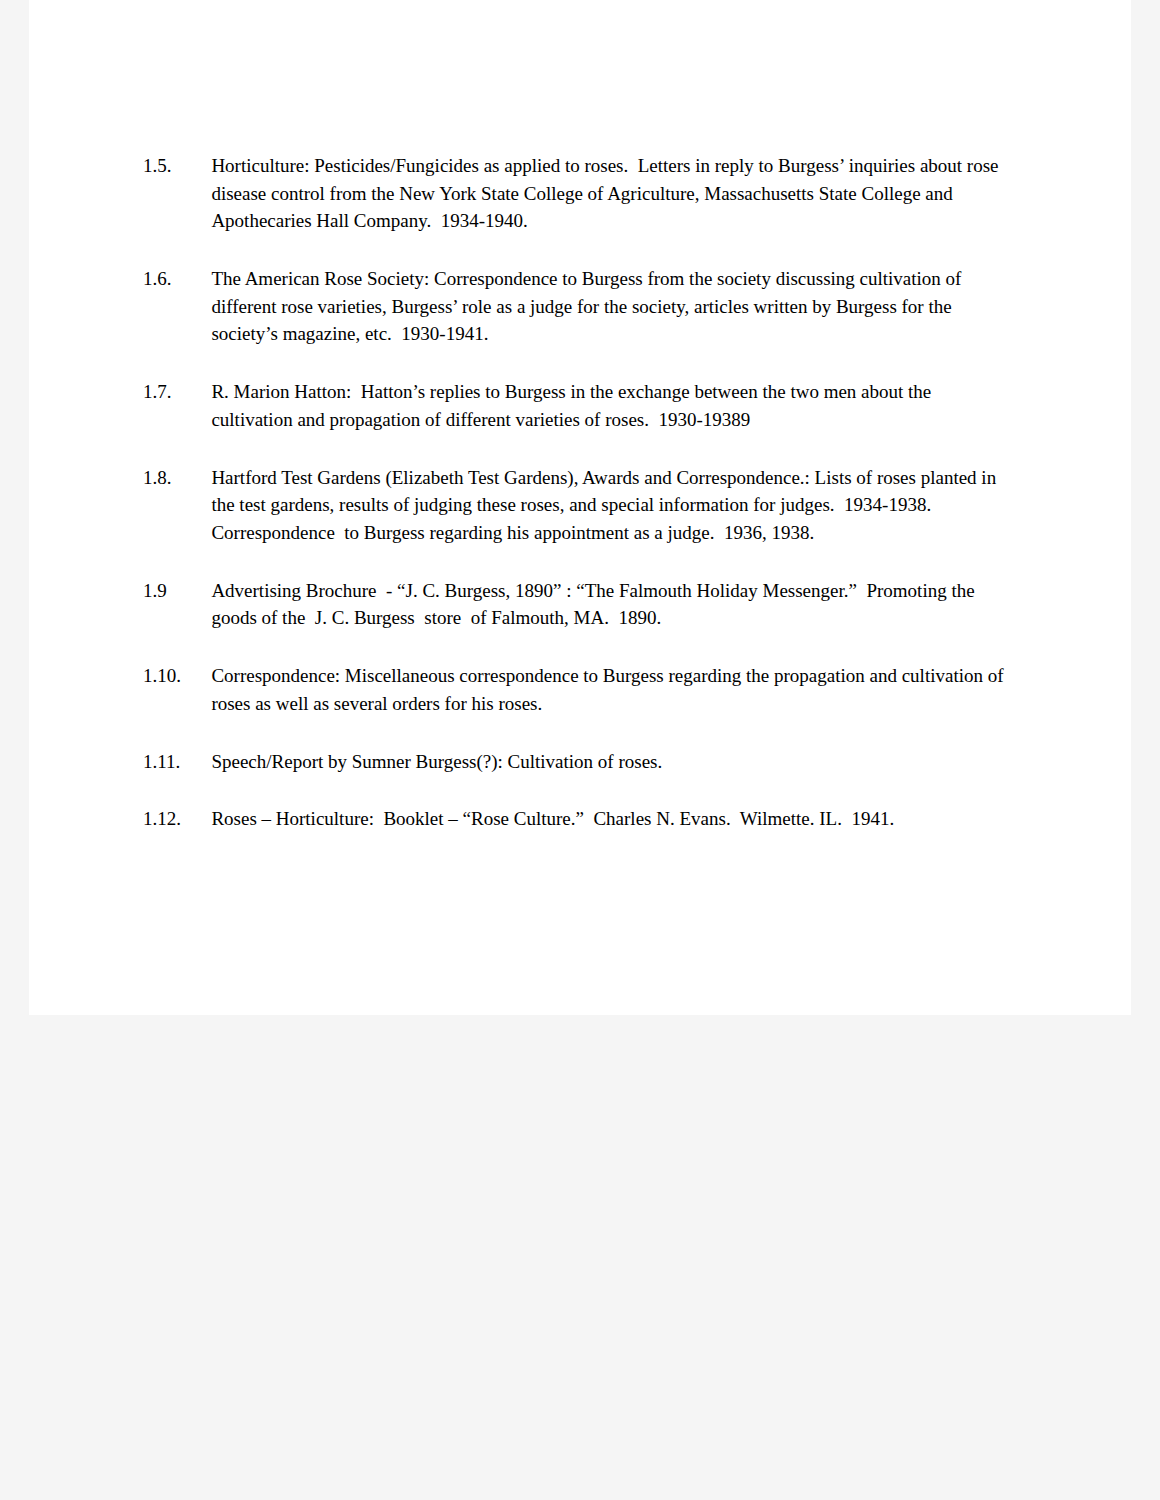1.5. Horticulture: Pesticides/Fungicides as applied to roses. Letters in reply to Burgess’ inquiries about rose disease control from the New York State College of Agriculture, Massachusetts State College and Apothecaries Hall Company. 1934-1940.
1.6. The American Rose Society: Correspondence to Burgess from the society discussing cultivation of different rose varieties, Burgess’ role as a judge for the society, articles written by Burgess for the society’s magazine, etc. 1930-1941.
1.7. R. Marion Hatton: Hatton’s replies to Burgess in the exchange between the two men about the cultivation and propagation of different varieties of roses. 1930-19389
1.8. Hartford Test Gardens (Elizabeth Test Gardens), Awards and Correspondence.: Lists of roses planted in the test gardens, results of judging these roses, and special information for judges. 1934-1938. Correspondence to Burgess regarding his appointment as a judge. 1936, 1938.
1.9 Advertising Brochure - “J. C. Burgess, 1890” : “The Falmouth Holiday Messenger.” Promoting the goods of the J. C. Burgess store of Falmouth, MA. 1890.
1.10. Correspondence: Miscellaneous correspondence to Burgess regarding the propagation and cultivation of roses as well as several orders for his roses.
1.11. Speech/Report by Sumner Burgess(?): Cultivation of roses.
1.12. Roses – Horticulture: Booklet – “Rose Culture.” Charles N. Evans. Wilmette. IL. 1941.